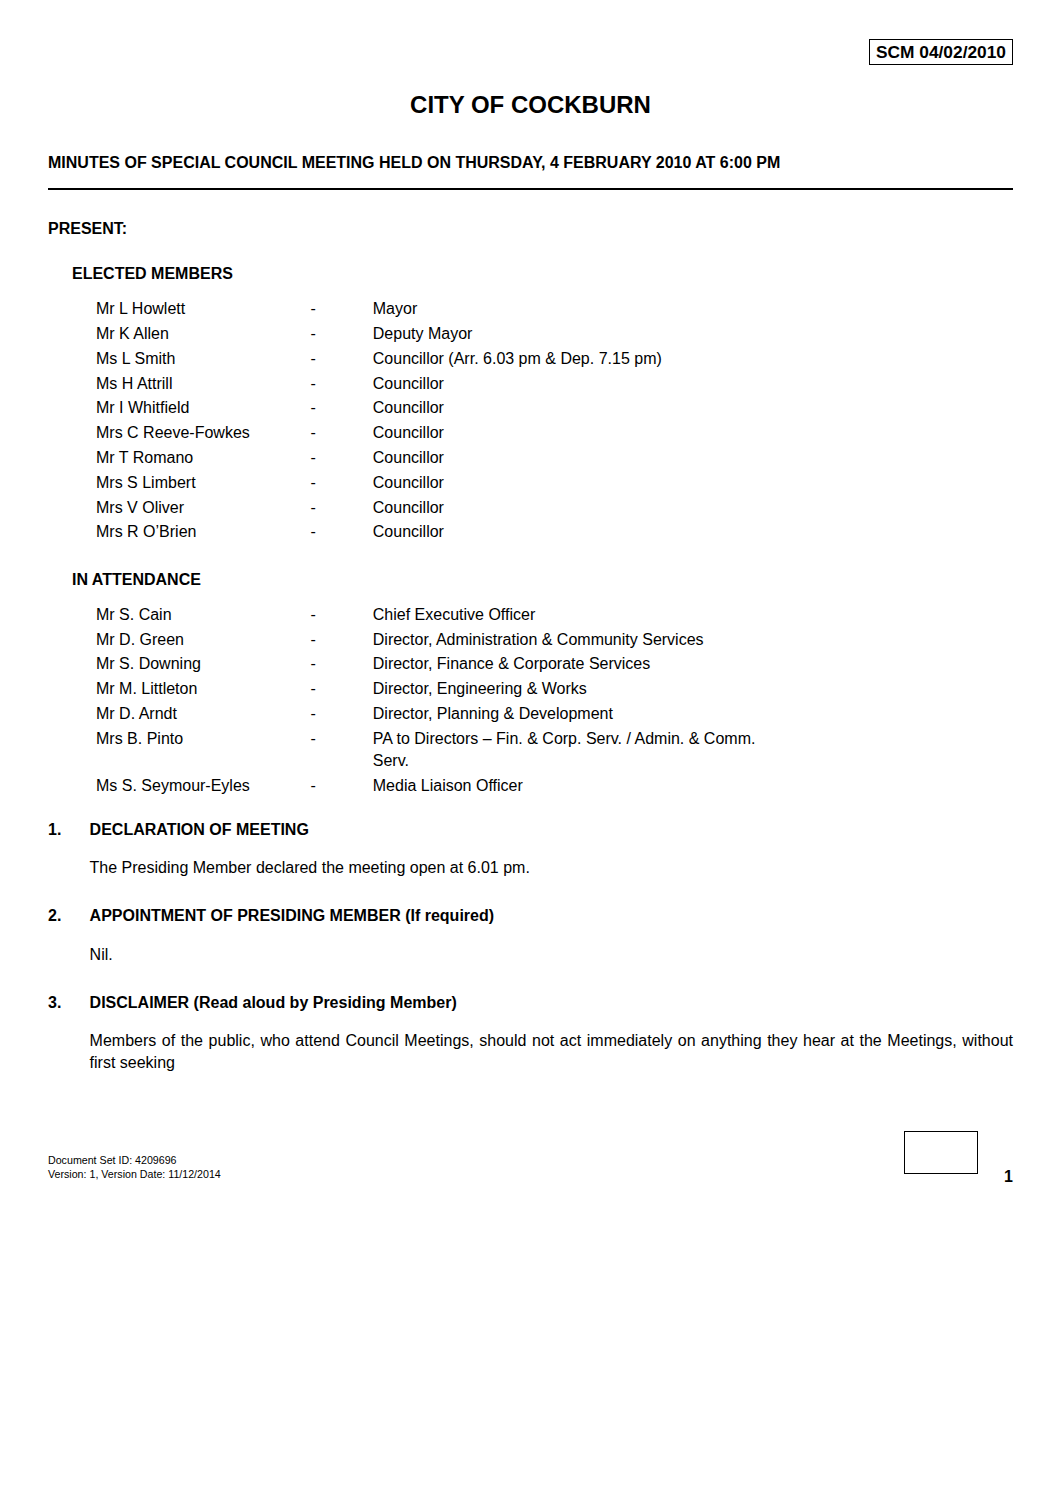SCM 04/02/2010
CITY OF COCKBURN
MINUTES OF SPECIAL COUNCIL MEETING HELD ON THURSDAY, 4 FEBRUARY 2010 AT 6:00 PM
PRESENT:
ELECTED MEMBERS
| Mr L Howlett | - | Mayor |
| Mr K Allen | - | Deputy Mayor |
| Ms L Smith | - | Councillor (Arr. 6.03 pm & Dep. 7.15 pm) |
| Ms H Attrill | - | Councillor |
| Mr I Whitfield | - | Councillor |
| Mrs C Reeve-Fowkes | - | Councillor |
| Mr T Romano | - | Councillor |
| Mrs S Limbert | - | Councillor |
| Mrs V Oliver | - | Councillor |
| Mrs R O’Brien | - | Councillor |
IN ATTENDANCE
| Mr S. Cain | - | Chief Executive Officer |
| Mr D. Green | - | Director, Administration & Community Services |
| Mr S. Downing | - | Director, Finance & Corporate Services |
| Mr M. Littleton | - | Director, Engineering & Works |
| Mr D. Arndt | - | Director, Planning & Development |
| Mrs B. Pinto | - | PA to Directors – Fin. & Corp. Serv. / Admin. & Comm. Serv. |
| Ms S. Seymour-Eyles | - | Media Liaison Officer |
DECLARATION OF MEETING
The Presiding Member declared the meeting open at 6.01 pm.
APPOINTMENT OF PRESIDING MEMBER (If required)
Nil.
DISCLAIMER (Read aloud by Presiding Member)
Members of the public, who attend Council Meetings, should not act immediately on anything they hear at the Meetings, without first seeking
Document Set ID: 4209696
Version: 1, Version Date: 11/12/2014
1